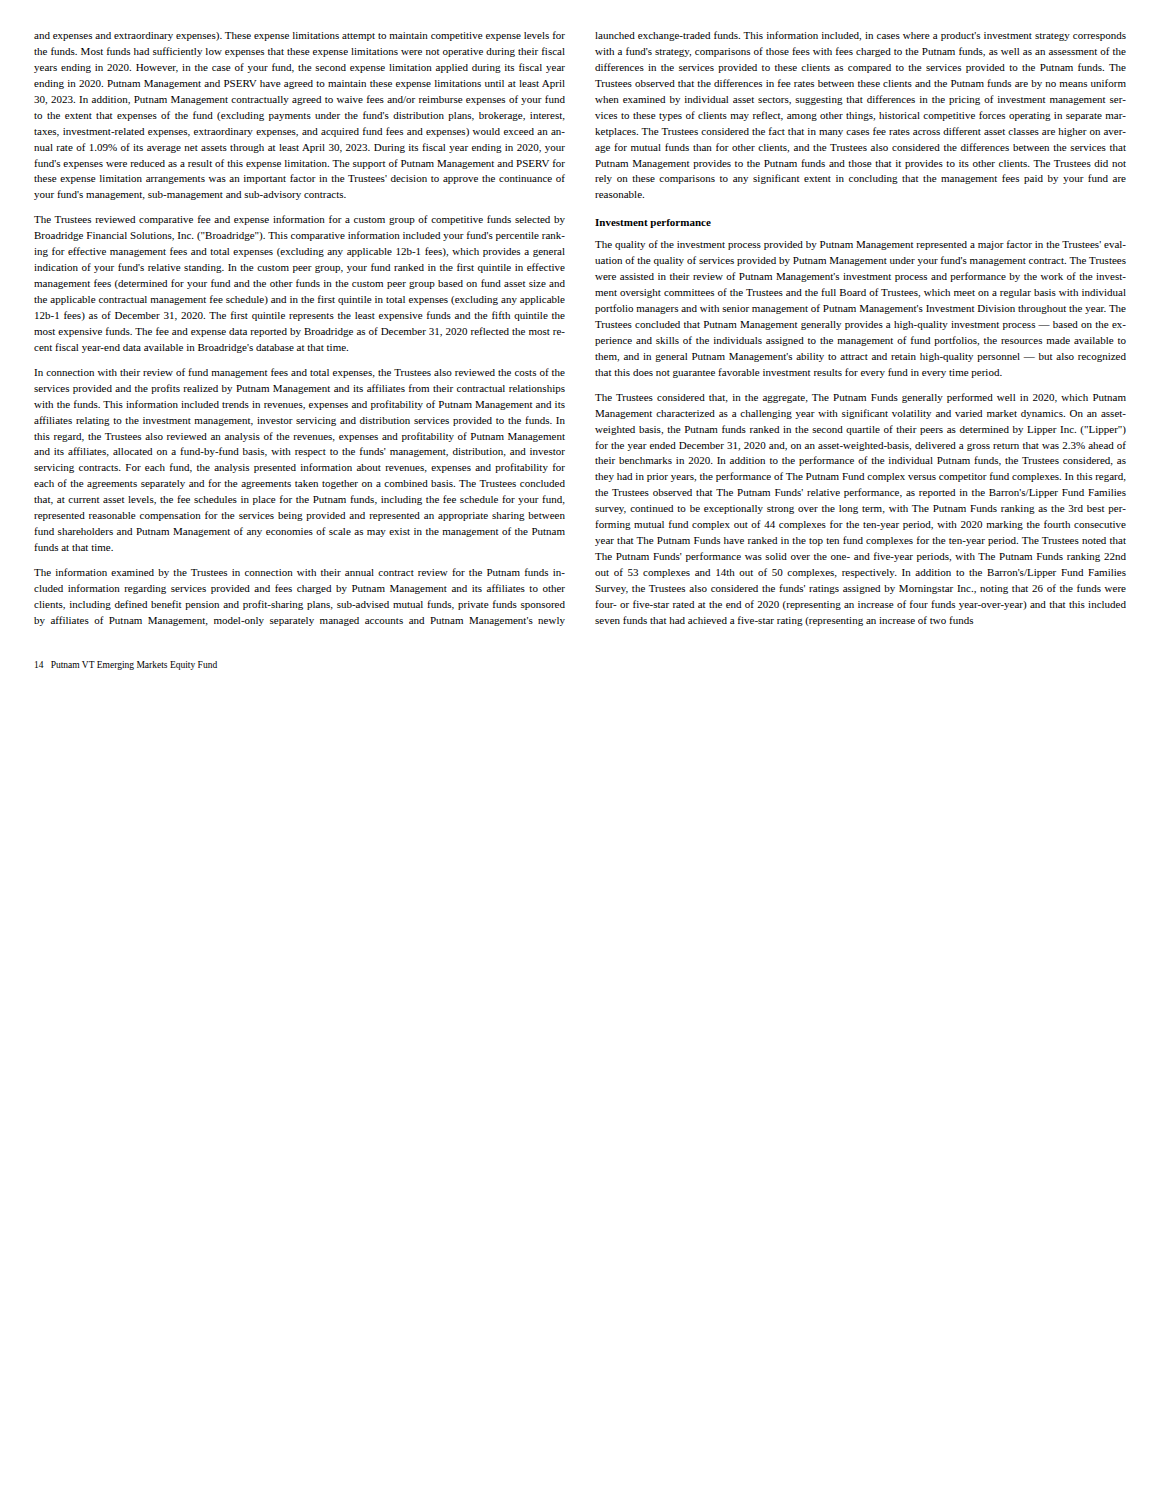and expenses and extraordinary expenses). These expense limitations attempt to maintain competitive expense levels for the funds. Most funds had sufficiently low expenses that these expense limitations were not operative during their fiscal years ending in 2020. However, in the case of your fund, the second expense limitation applied during its fiscal year ending in 2020. Putnam Management and PSERV have agreed to maintain these expense limitations until at least April 30, 2023. In addition, Putnam Management contractually agreed to waive fees and/or reimburse expenses of your fund to the extent that expenses of the fund (excluding payments under the fund's distribution plans, brokerage, interest, taxes, investment-related expenses, extraordinary expenses, and acquired fund fees and expenses) would exceed an annual rate of 1.09% of its average net assets through at least April 30, 2023. During its fiscal year ending in 2020, your fund's expenses were reduced as a result of this expense limitation. The support of Putnam Management and PSERV for these expense limitation arrangements was an important factor in the Trustees' decision to approve the continuance of your fund's management, sub-management and sub-advisory contracts.
The Trustees reviewed comparative fee and expense information for a custom group of competitive funds selected by Broadridge Financial Solutions, Inc. ("Broadridge"). This comparative information included your fund's percentile ranking for effective management fees and total expenses (excluding any applicable 12b-1 fees), which provides a general indication of your fund's relative standing. In the custom peer group, your fund ranked in the first quintile in effective management fees (determined for your fund and the other funds in the custom peer group based on fund asset size and the applicable contractual management fee schedule) and in the first quintile in total expenses (excluding any applicable 12b-1 fees) as of December 31, 2020. The first quintile represents the least expensive funds and the fifth quintile the most expensive funds. The fee and expense data reported by Broadridge as of December 31, 2020 reflected the most recent fiscal year-end data available in Broadridge's database at that time.
In connection with their review of fund management fees and total expenses, the Trustees also reviewed the costs of the services provided and the profits realized by Putnam Management and its affiliates from their contractual relationships with the funds. This information included trends in revenues, expenses and profitability of Putnam Management and its affiliates relating to the investment management, investor servicing and distribution services provided to the funds. In this regard, the Trustees also reviewed an analysis of the revenues, expenses and profitability of Putnam Management and its affiliates, allocated on a fund-by-fund basis, with respect to the funds' management, distribution, and investor servicing contracts. For each fund, the analysis presented information about revenues, expenses and profitability for each of the agreements separately and for the agreements taken together on a combined basis. The Trustees concluded that, at current asset levels, the fee schedules in place for the Putnam funds, including the fee schedule for your fund, represented reasonable compensation for the services being provided and represented an appropriate sharing between fund shareholders and Putnam Management of any economies of scale as may exist in the management of the Putnam funds at that time.
The information examined by the Trustees in connection with their annual contract review for the Putnam funds included information regarding services provided and fees charged by Putnam Management and its affiliates to other clients, including defined benefit pension and profit-sharing plans, sub-advised mutual funds, private funds sponsored by affiliates of Putnam Management, model-only separately managed accounts and Putnam Management's newly launched exchange-traded funds. This information included, in cases where a product's investment strategy corresponds with a fund's strategy, comparisons of those fees with fees charged to the Putnam funds, as well as an assessment of the differences in the services provided to these clients as compared to the services provided to the Putnam funds. The Trustees observed that the differences in fee rates between these clients and the Putnam funds are by no means uniform when examined by individual asset sectors, suggesting that differences in the pricing of investment management services to these types of clients may reflect, among other things, historical competitive forces operating in separate marketplaces. The Trustees considered the fact that in many cases fee rates across different asset classes are higher on average for mutual funds than for other clients, and the Trustees also considered the differences between the services that Putnam Management provides to the Putnam funds and those that it provides to its other clients. The Trustees did not rely on these comparisons to any significant extent in concluding that the management fees paid by your fund are reasonable.
Investment performance
The quality of the investment process provided by Putnam Management represented a major factor in the Trustees' evaluation of the quality of services provided by Putnam Management under your fund's management contract. The Trustees were assisted in their review of Putnam Management's investment process and performance by the work of the investment oversight committees of the Trustees and the full Board of Trustees, which meet on a regular basis with individual portfolio managers and with senior management of Putnam Management's Investment Division throughout the year. The Trustees concluded that Putnam Management generally provides a high-quality investment process — based on the experience and skills of the individuals assigned to the management of fund portfolios, the resources made available to them, and in general Putnam Management's ability to attract and retain high-quality personnel — but also recognized that this does not guarantee favorable investment results for every fund in every time period.
The Trustees considered that, in the aggregate, The Putnam Funds generally performed well in 2020, which Putnam Management characterized as a challenging year with significant volatility and varied market dynamics. On an asset-weighted basis, the Putnam funds ranked in the second quartile of their peers as determined by Lipper Inc. ("Lipper") for the year ended December 31, 2020 and, on an asset-weighted-basis, delivered a gross return that was 2.3% ahead of their benchmarks in 2020. In addition to the performance of the individual Putnam funds, the Trustees considered, as they had in prior years, the performance of The Putnam Fund complex versus competitor fund complexes. In this regard, the Trustees observed that The Putnam Funds' relative performance, as reported in the Barron's/Lipper Fund Families survey, continued to be exceptionally strong over the long term, with The Putnam Funds ranking as the 3rd best performing mutual fund complex out of 44 complexes for the ten-year period, with 2020 marking the fourth consecutive year that The Putnam Funds have ranked in the top ten fund complexes for the ten-year period. The Trustees noted that The Putnam Funds' performance was solid over the one- and five-year periods, with The Putnam Funds ranking 22nd out of 53 complexes and 14th out of 50 complexes, respectively. In addition to the Barron's/Lipper Fund Families Survey, the Trustees also considered the funds' ratings assigned by Morningstar Inc., noting that 26 of the funds were four- or five-star rated at the end of 2020 (representing an increase of four funds year-over-year) and that this included seven funds that had achieved a five-star rating (representing an increase of two funds
14 Putnam VT Emerging Markets Equity Fund